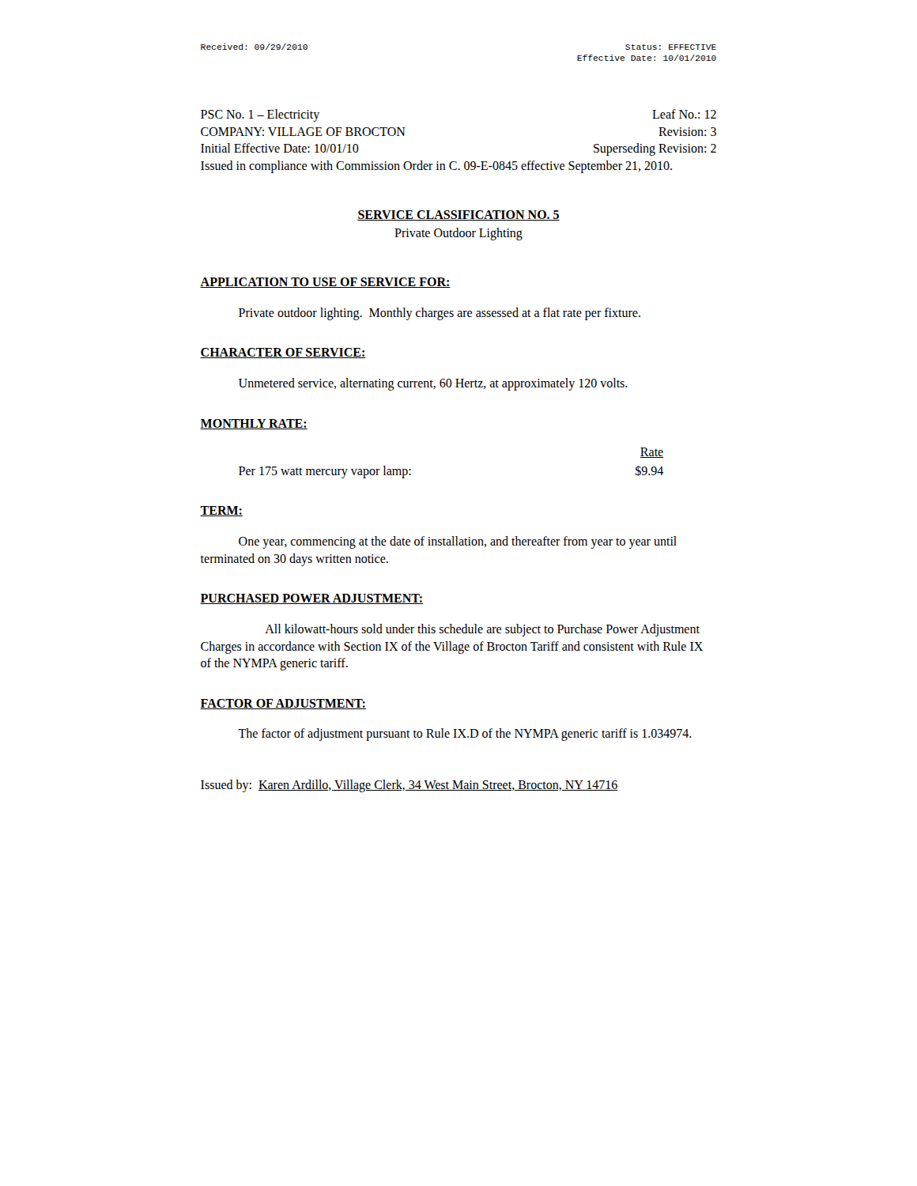Received: 09/29/2010
Status: EFFECTIVE
Effective Date: 10/01/2010
PSC No. 1 – Electricity Leaf No.: 12
COMPANY: VILLAGE OF BROCTON Revision: 3
Initial Effective Date: 10/01/10 Superseding Revision: 2
Issued in compliance with Commission Order in C. 09-E-0845 effective September 21, 2010.
SERVICE CLASSIFICATION NO. 5
Private Outdoor Lighting
APPLICATION TO USE OF SERVICE FOR:
Private outdoor lighting. Monthly charges are assessed at a flat rate per fixture.
CHARACTER OF SERVICE:
Unmetered service, alternating current, 60 Hertz, at approximately 120 volts.
MONTHLY RATE:
Rate
Per 175 watt mercury vapor lamp: $9.94
TERM:
One year, commencing at the date of installation, and thereafter from year to year until terminated on 30 days written notice.
PURCHASED POWER ADJUSTMENT:
All kilowatt-hours sold under this schedule are subject to Purchase Power Adjustment Charges in accordance with Section IX of the Village of Brocton Tariff and consistent with Rule IX of the NYMPA generic tariff.
FACTOR OF ADJUSTMENT:
The factor of adjustment pursuant to Rule IX.D of the NYMPA generic tariff is 1.034974.
Issued by: Karen Ardillo, Village Clerk, 34 West Main Street, Brocton, NY 14716